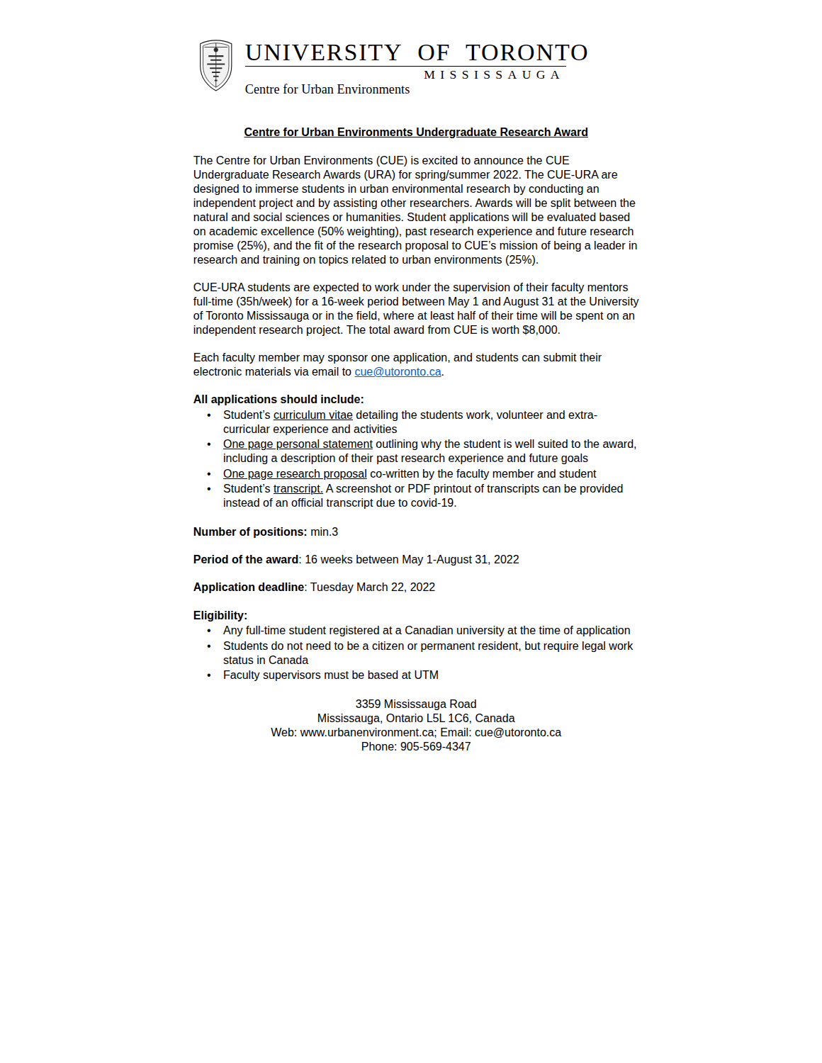UNIVERSITY OF TORONTO
MISSISSAUGA
Centre for Urban Environments
Centre for Urban Environments Undergraduate Research Award
The Centre for Urban Environments (CUE) is excited to announce the CUE Undergraduate Research Awards (URA) for spring/summer 2022. The CUE-URA are designed to immerse students in urban environmental research by conducting an independent project and by assisting other researchers. Awards will be split between the natural and social sciences or humanities. Student applications will be evaluated based on academic excellence (50% weighting), past research experience and future research promise (25%), and the fit of the research proposal to CUE’s mission of being a leader in research and training on topics related to urban environments (25%).
CUE-URA students are expected to work under the supervision of their faculty mentors full-time (35h/week) for a 16-week period between May 1 and August 31 at the University of Toronto Mississauga or in the field, where at least half of their time will be spent on an independent research project. The total award from CUE is worth $8,000.
Each faculty member may sponsor one application, and students can submit their electronic materials via email to cue@utoronto.ca.
All applications should include:
Student’s curriculum vitae detailing the students work, volunteer and extra-curricular experience and activities
One page personal statement outlining why the student is well suited to the award, including a description of their past research experience and future goals
One page research proposal co-written by the faculty member and student
Student’s transcript. A screenshot or PDF printout of transcripts can be provided instead of an official transcript due to covid-19.
Number of positions: min.3
Period of the award: 16 weeks between May 1-August 31, 2022
Application deadline: Tuesday March 22, 2022
Eligibility:
Any full-time student registered at a Canadian university at the time of application
Students do not need to be a citizen or permanent resident, but require legal work status in Canada
Faculty supervisors must be based at UTM
3359 Mississauga Road
Mississauga, Ontario L5L 1C6, Canada
Web: www.urbanenvironment.ca; Email: cue@utoronto.ca
Phone: 905-569-4347